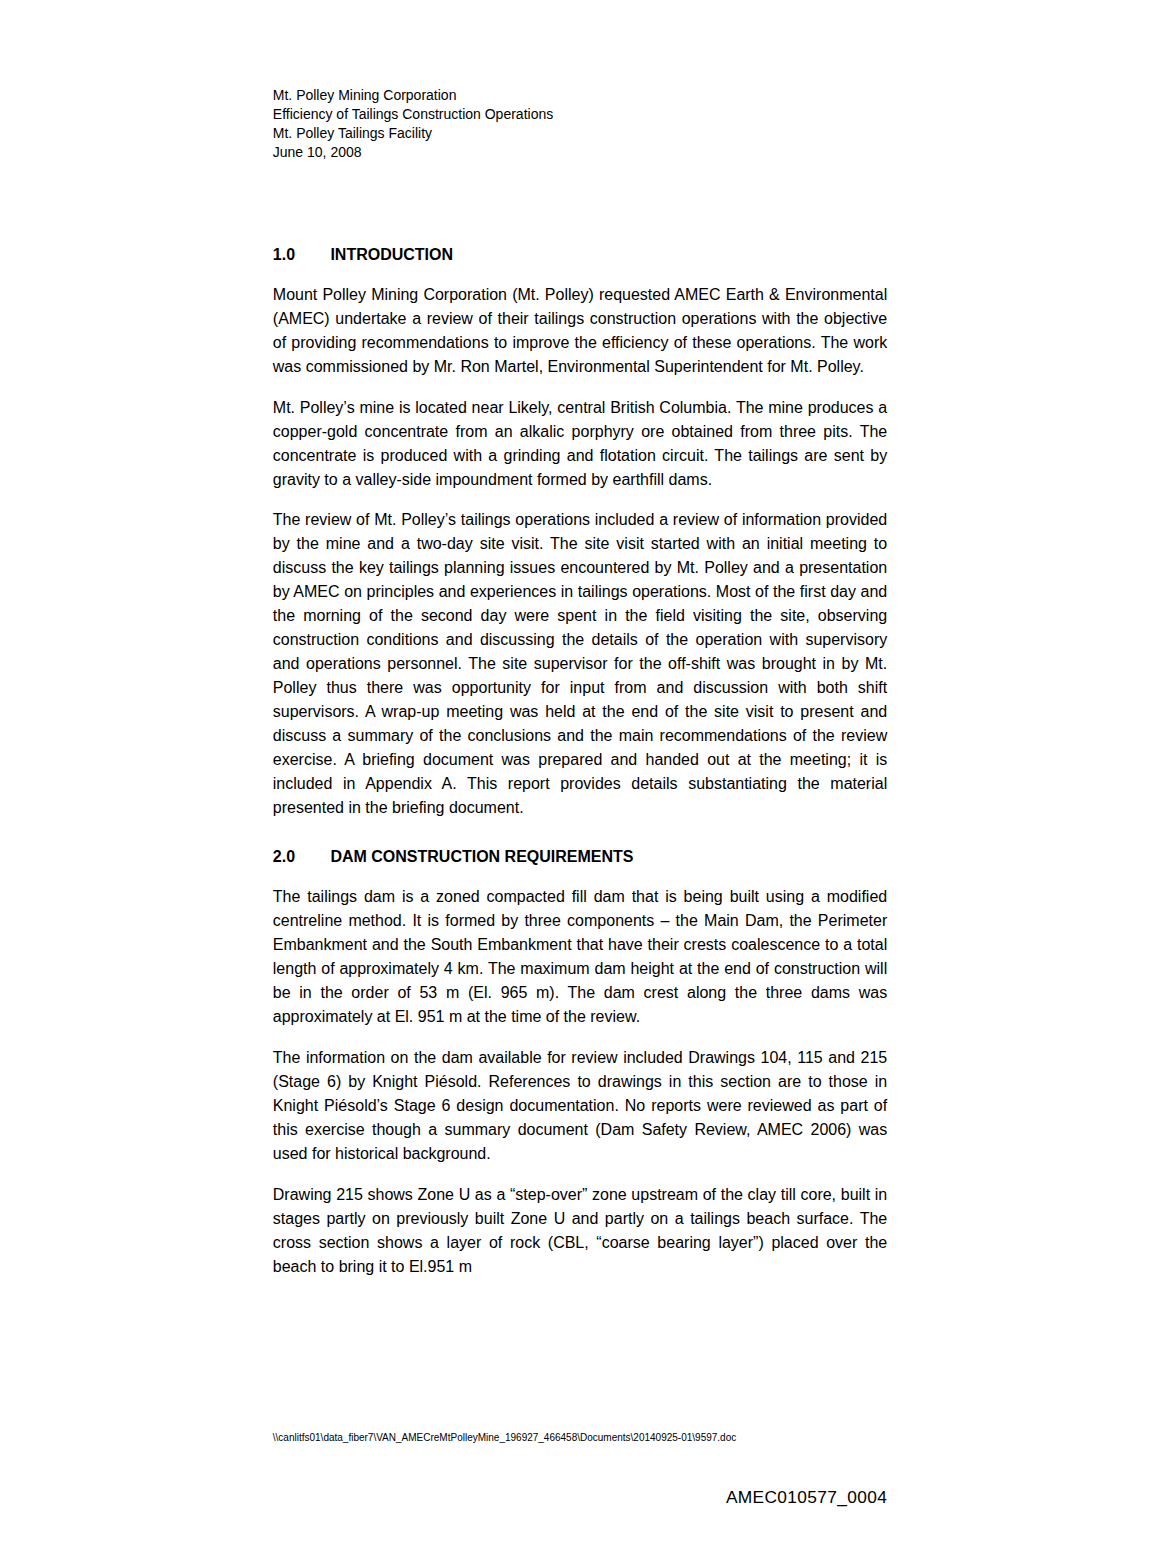Mt. Polley Mining Corporation
Efficiency of Tailings Construction Operations
Mt. Polley Tailings Facility
June 10, 2008
1.0 INTRODUCTION
Mount Polley Mining Corporation (Mt. Polley) requested AMEC Earth & Environmental (AMEC) undertake a review of their tailings construction operations with the objective of providing recommendations to improve the efficiency of these operations. The work was commissioned by Mr. Ron Martel, Environmental Superintendent for Mt. Polley.
Mt. Polley’s mine is located near Likely, central British Columbia. The mine produces a copper-gold concentrate from an alkalic porphyry ore obtained from three pits. The concentrate is produced with a grinding and flotation circuit. The tailings are sent by gravity to a valley-side impoundment formed by earthfill dams.
The review of Mt. Polley’s tailings operations included a review of information provided by the mine and a two-day site visit. The site visit started with an initial meeting to discuss the key tailings planning issues encountered by Mt. Polley and a presentation by AMEC on principles and experiences in tailings operations. Most of the first day and the morning of the second day were spent in the field visiting the site, observing construction conditions and discussing the details of the operation with supervisory and operations personnel. The site supervisor for the off-shift was brought in by Mt. Polley thus there was opportunity for input from and discussion with both shift supervisors. A wrap-up meeting was held at the end of the site visit to present and discuss a summary of the conclusions and the main recommendations of the review exercise. A briefing document was prepared and handed out at the meeting; it is included in Appendix A. This report provides details substantiating the material presented in the briefing document.
2.0 DAM CONSTRUCTION REQUIREMENTS
The tailings dam is a zoned compacted fill dam that is being built using a modified centreline method. It is formed by three components – the Main Dam, the Perimeter Embankment and the South Embankment that have their crests coalescence to a total length of approximately 4 km. The maximum dam height at the end of construction will be in the order of 53 m (El. 965 m). The dam crest along the three dams was approximately at El. 951 m at the time of the review.
The information on the dam available for review included Drawings 104, 115 and 215 (Stage 6) by Knight Piésold. References to drawings in this section are to those in Knight Piésold’s Stage 6 design documentation. No reports were reviewed as part of this exercise though a summary document (Dam Safety Review, AMEC 2006) was used for historical background.
Drawing 215 shows Zone U as a “step-over” zone upstream of the clay till core, built in stages partly on previously built Zone U and partly on a tailings beach surface. The cross section shows a layer of rock (CBL, “coarse bearing layer”) placed over the beach to bring it to El.951 m
\\canlitfs01\data_fiber7\VAN_AMECreMtPolleyMine_196927_466458\Documents\20140925-01\9597.doc
AMEC010577_0004